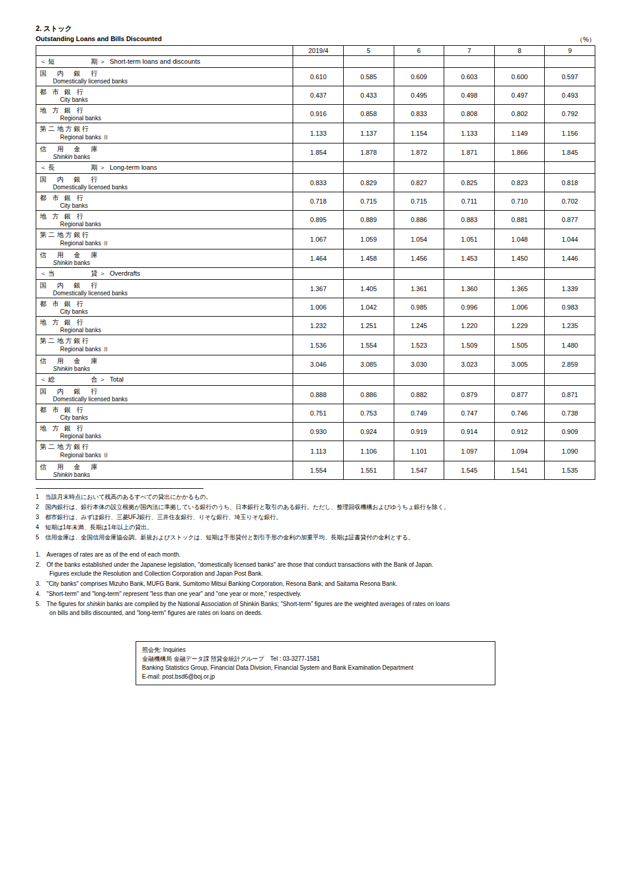2. ストック
Outstanding Loans and Bills Discounted （%）
| | 2019/4 | 5 | 6 | 7 | 8 | 9 |
| ＜短 期＞ Short-term loans and discounts | | | | | | |
| 国 内 銀 行 Domestically licensed banks | 0.610 | 0.585 | 0.609 | 0.603 | 0.600 | 0.597 |
| 都 市 銀 行 City banks | 0.437 | 0.433 | 0.495 | 0.498 | 0.497 | 0.493 |
| 地 方 銀 行 Regional banks | 0.916 | 0.858 | 0.833 | 0.808 | 0.802 | 0.792 |
| 第二地方銀行 Regional banks Ⅱ | 1.133 | 1.137 | 1.154 | 1.133 | 1.149 | 1.156 |
| 信 用 金 庫 Shinkin banks | 1.854 | 1.878 | 1.872 | 1.871 | 1.866 | 1.845 |
| ＜長 期＞ Long-term loans | | | | | | |
| 国 内 銀 行 Domestically licensed banks | 0.833 | 0.829 | 0.827 | 0.825 | 0.823 | 0.818 |
| 都 市 銀 行 City banks | 0.718 | 0.715 | 0.715 | 0.711 | 0.710 | 0.702 |
| 地 方 銀 行 Regional banks | 0.895 | 0.889 | 0.886 | 0.883 | 0.881 | 0.877 |
| 第二地方銀行 Regional banks Ⅱ | 1.067 | 1.059 | 1.054 | 1.051 | 1.048 | 1.044 |
| 信 用 金 庫 Shinkin banks | 1.464 | 1.458 | 1.456 | 1.453 | 1.450 | 1.446 |
| ＜当 貸＞ Overdrafts | | | | | | |
| 国 内 銀 行 Domestically licensed banks | 1.367 | 1.405 | 1.361 | 1.360 | 1.365 | 1.339 |
| 都 市 銀 行 City banks | 1.006 | 1.042 | 0.985 | 0.996 | 1.006 | 0.983 |
| 地 方 銀 行 Regional banks | 1.232 | 1.251 | 1.245 | 1.220 | 1.229 | 1.235 |
| 第二地方銀行 Regional banks Ⅱ | 1.536 | 1.554 | 1.523 | 1.509 | 1.505 | 1.480 |
| 信 用 金 庫 Shinkin banks | 3.046 | 3.085 | 3.030 | 3.023 | 3.005 | 2.859 |
| ＜総 合＞ Total | | | | | | |
| 国 内 銀 行 Domestically licensed banks | 0.888 | 0.886 | 0.882 | 0.879 | 0.877 | 0.871 |
| 都 市 銀 行 City banks | 0.751 | 0.753 | 0.749 | 0.747 | 0.746 | 0.738 |
| 地 方 銀 行 Regional banks | 0.930 | 0.924 | 0.919 | 0.914 | 0.912 | 0.909 |
| 第二地方銀行 Regional banks Ⅱ | 1.113 | 1.106 | 1.101 | 1.097 | 1.094 | 1.090 |
| 信 用 金 庫 Shinkin banks | 1.554 | 1.551 | 1.547 | 1.545 | 1.541 | 1.535 |
1　当該月末時点において残高のあるすべての貸出にかかるもの。
2　国内銀行は、銀行本体の設立根拠が国内法に準拠している銀行のうち、日本銀行と取引のある銀行。ただし、整理回収機構およびゆうちょ銀行を除く。
3　都市銀行は、みずほ銀行、三菱UFJ銀行、三井住友銀行、りそな銀行、埼玉りそな銀行。
4　短期は1年未満、長期は1年以上の貸出。
5　信用金庫は、全国信用金庫協会調。新規およびストックは、短期は手形貸付と割引手形の金利の加重平均、長期は証書貸付の金利とする。
1.　Averages of rates are as of the end of each month.
2.　Of the banks established under the Japanese legislation, "domestically licensed banks" are those that conduct transactions with the Bank of Japan.
Figures exclude the Resolution and Collection Corporation and Japan Post Bank.
3.　"City banks" comprises Mizuho Bank, MUFG Bank, Sumitomo Mitsui Banking Corporation, Resona Bank, and Saitama Resona Bank.
4.　"Short-term" and "long-term" represent "less than one year" and "one year or more," respectively.
5.　The figures for shinkin banks are compiled by the National Association of Shinkin Banks; "Short-term" figures are the weighted averages of rates on loans
on bills and bills discounted, and "long-term" figures are rates on loans on deeds.
照会先: Inquiries
金融機構局 金融データ課 預貸金統計グループ　Tel : 03-3277-1581
Banking Statistics Group, Financial Data Division, Financial System and Bank Examination Department
E-mail: post.bsd6@boj.or.jp